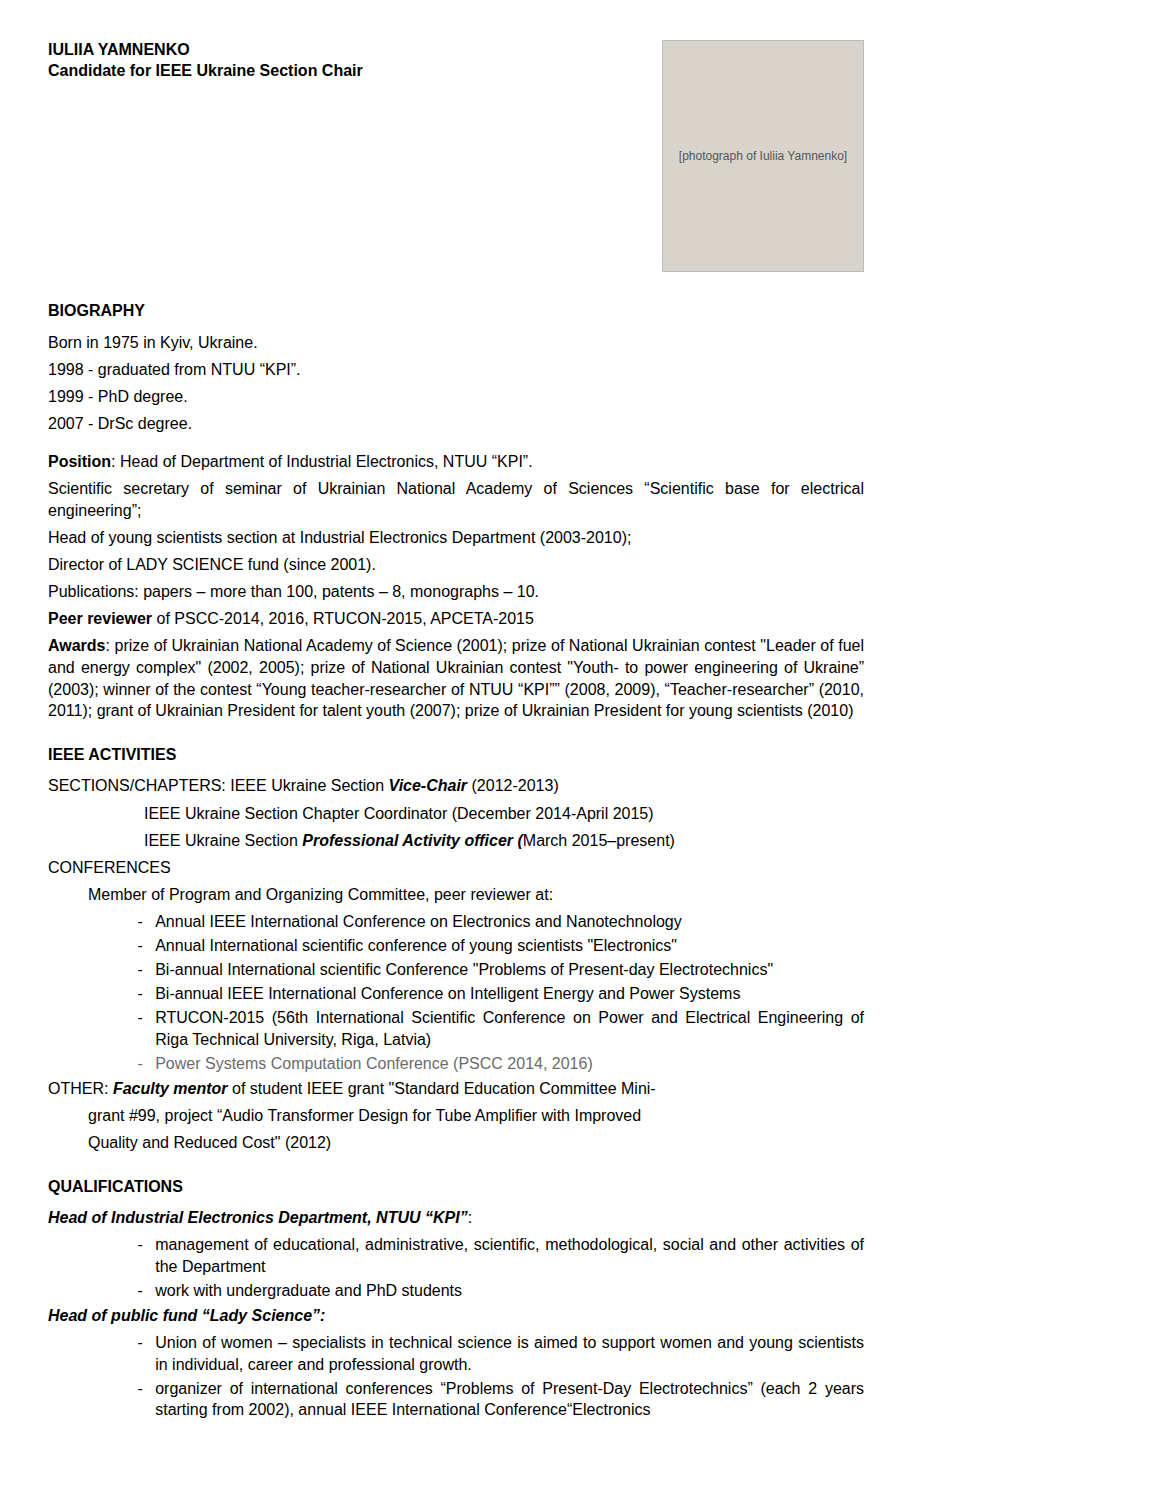[photograph of Iuliia Yamnenko]
IULIIA YAMNENKO
Candidate for IEEE Ukraine Section Chair
BIOGRAPHY
Born in 1975 in Kyiv, Ukraine.
1998 - graduated from NTUU “KPI”.
1999 - PhD degree.
2007 - DrSc degree.
Position: Head of Department of Industrial Electronics, NTUU “KPI”.
Scientific secretary of seminar of Ukrainian National Academy of Sciences “Scientific base for electrical engineering”;
Head of young scientists section at Industrial Electronics Department (2003-2010);
Director of LADY SCIENCE fund (since 2001).
Publications: papers – more than 100, patents – 8, monographs – 10.
Peer reviewer of PSCC-2014, 2016, RTUCON-2015, APCETA-2015
Awards: prize of Ukrainian National Academy of Science (2001); prize of National Ukrainian contest "Leader of fuel and energy complex" (2002, 2005); prize of National Ukrainian contest "Youth- to power engineering of Ukraine” (2003); winner of the contest “Young teacher-researcher of NTUU “KPI”” (2008, 2009), “Teacher-researcher” (2010, 2011); grant of Ukrainian President for talent youth (2007); prize of Ukrainian President for young scientists (2010)
IEEE ACTIVITIES
SECTIONS/CHAPTERS: IEEE Ukraine Section Vice-Chair (2012-2013)
IEEE Ukraine Section Chapter Coordinator (December 2014-April 2015)
IEEE Ukraine Section Professional Activity officer (March 2015–present)
CONFERENCES
Member of Program and Organizing Committee, peer reviewer at:
Annual IEEE International Conference on Electronics and Nanotechnology
Annual International scientific conference of young scientists "Electronics"
Bi-annual International scientific Conference "Problems of Present-day Electrotechnics"
Bi-annual IEEE International Conference on Intelligent Energy and Power Systems
RTUCON-2015 (56th International Scientific Conference on Power and Electrical Engineering of Riga Technical University, Riga, Latvia)
Power Systems Computation Conference (PSCC 2014, 2016)
OTHER: Faculty mentor of student IEEE grant "Standard Education Committee Mini-
grant #99, project “Audio Transformer Design for Tube Amplifier with Improved
Quality and Reduced Cost" (2012)
QUALIFICATIONS
Head of Industrial Electronics Department, NTUU “KPI”:
management of educational, administrative, scientific, methodological, social and other activities of the Department
work with undergraduate and PhD students
Head of public fund “Lady Science”:
Union of women – specialists in technical science is aimed to support women and young scientists in individual, career and professional growth.
organizer of international conferences “Problems of Present-Day Electrotechnics” (each 2 years starting from 2002), annual IEEE International Conference“Electronics